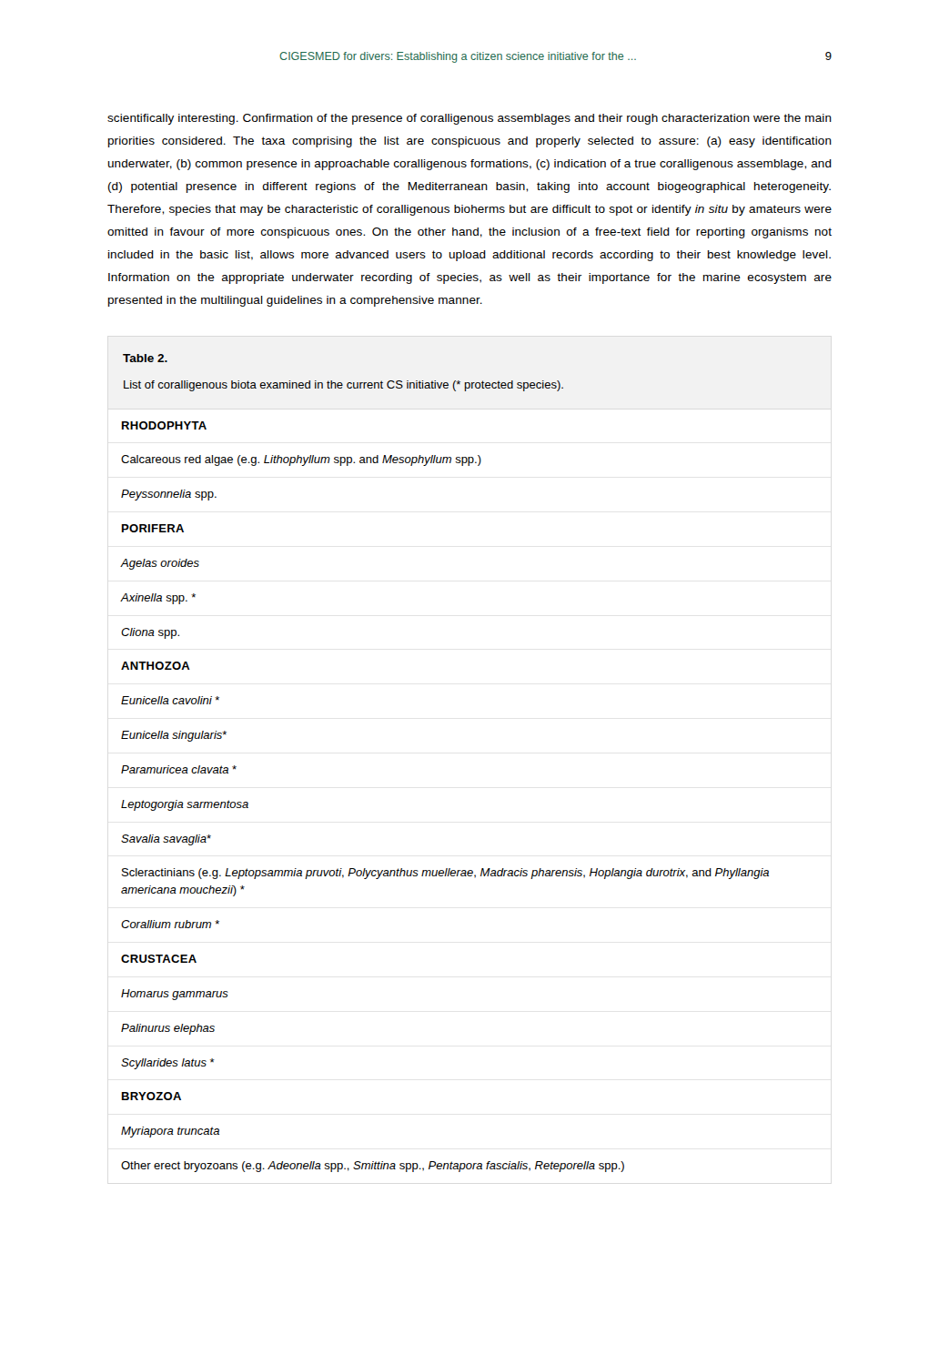CIGESMED for divers: Establishing a citizen science initiative for the ...
9
scientifically interesting. Confirmation of the presence of coralligenous assemblages and their rough characterization were the main priorities considered. The taxa comprising the list are conspicuous and properly selected to assure: (a) easy identification underwater, (b) common presence in approachable coralligenous formations, (c) indication of a true coralligenous assemblage, and (d) potential presence in different regions of the Mediterranean basin, taking into account biogeographical heterogeneity. Therefore, species that may be characteristic of coralligenous bioherms but are difficult to spot or identify in situ by amateurs were omitted in favour of more conspicuous ones. On the other hand, the inclusion of a free-text field for reporting organisms not included in the basic list, allows more advanced users to upload additional records according to their best knowledge level. Information on the appropriate underwater recording of species, as well as their importance for the marine ecosystem are presented in the multilingual guidelines in a comprehensive manner.
Table 2.
List of coralligenous biota examined in the current CS initiative (* protected species).
| RHODOPHYTA |
| Calcareous red algae (e.g. Lithophyllum spp. and Mesophyllum spp.) |
| Peyssonnelia spp. |
| PORIFERA |
| Agelas oroides |
| Axinella spp. * |
| Cliona spp. |
| ANTHOZOA |
| Eunicella cavolini * |
| Eunicella singularis * |
| Paramuricea clavata * |
| Leptogorgia sarmentosa |
| Savalia savaglia * |
| Scleractinians (e.g. Leptopsammia pruvoti , Polycyanthus muellerae , Madracis pharensis , Hoplangia durotrix , and Phyllangia americana mouchezii ) * |
| Corallium rubrum * |
| CRUSTACEA |
| Homarus gammarus |
| Palinurus elephas |
| Scyllarides latus * |
| BRYOZOA |
| Myriapora truncata |
| Other erect bryozoans (e.g. Adeonella spp., Smittina spp., Pentapora fascialis , Reteporella spp.) |